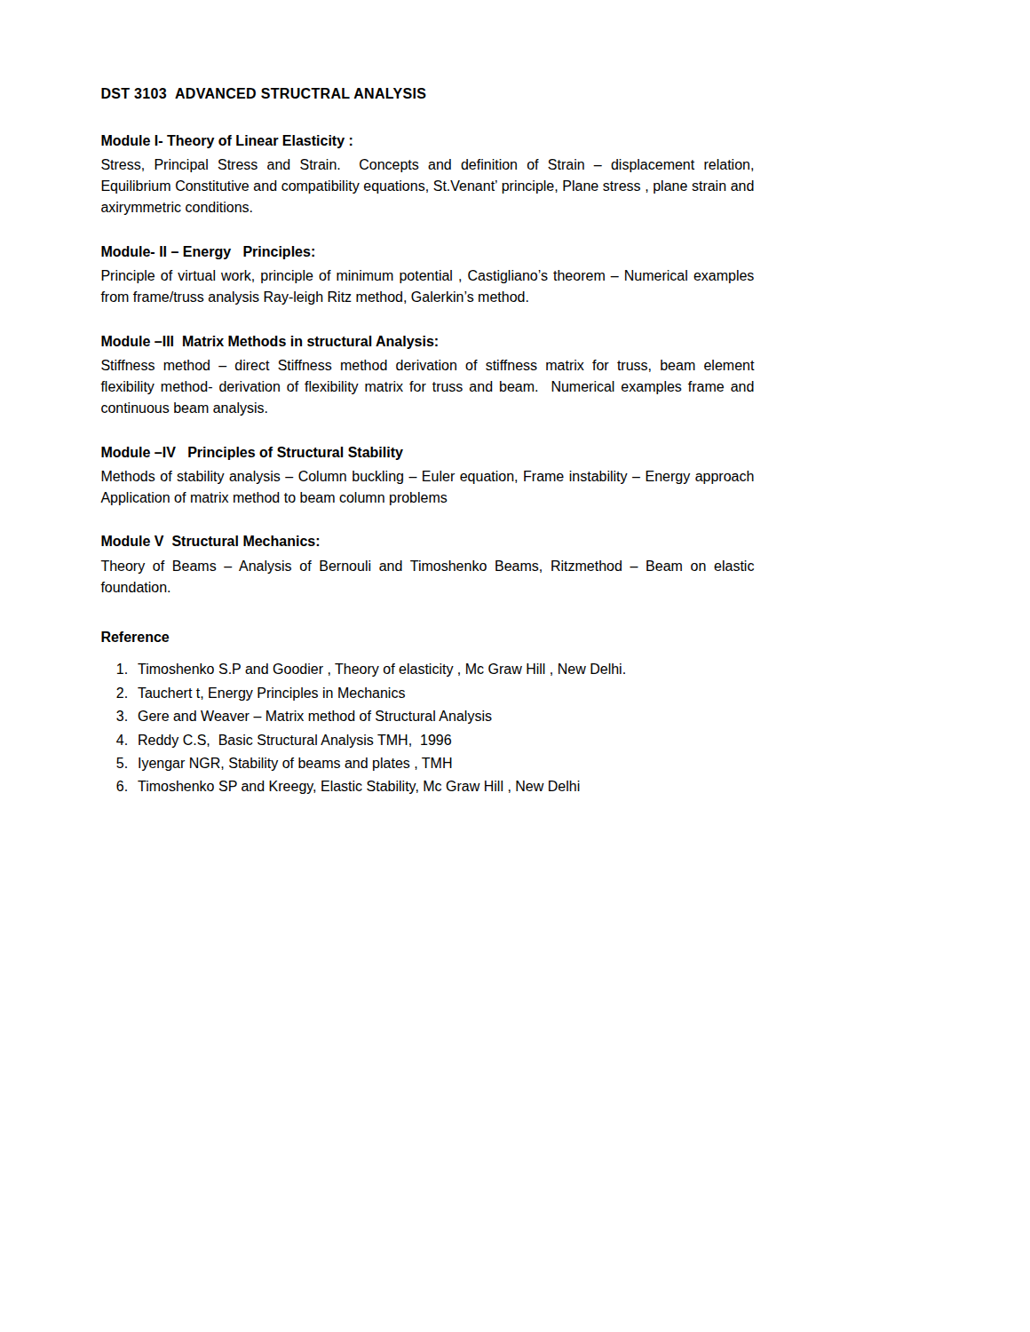DST 3103 ADVANCED STRUCTRAL ANALYSIS
Module I- Theory of Linear Elasticity :
Stress, Principal Stress and Strain. Concepts and definition of Strain – displacement relation, Equilibrium Constitutive and compatibility equations, St.Venant’ principle, Plane stress , plane strain and axirymmetric conditions.
Module- II – Energy Principles:
Principle of virtual work, principle of minimum potential , Castigliano’s theorem – Numerical examples from frame/truss analysis Ray-leigh Ritz method, Galerkin’s method.
Module –III Matrix Methods in structural Analysis:
Stiffness method – direct Stiffness method derivation of stiffness matrix for truss, beam element flexibility method- derivation of flexibility matrix for truss and beam. Numerical examples frame and continuous beam analysis.
Module –IV Principles of Structural Stability
Methods of stability analysis – Column buckling – Euler equation, Frame instability – Energy approach Application of matrix method to beam column problems
Module V Structural Mechanics:
Theory of Beams – Analysis of Bernouli and Timoshenko Beams, Ritzmethod – Beam on elastic foundation.
Reference
Timoshenko S.P and Goodier , Theory of elasticity , Mc Graw Hill , New Delhi.
Tauchert t, Energy Principles in Mechanics
Gere and Weaver – Matrix method of Structural Analysis
Reddy C.S, Basic Structural Analysis TMH, 1996
Iyengar NGR, Stability of beams and plates , TMH
Timoshenko SP and Kreegy, Elastic Stability, Mc Graw Hill , New Delhi